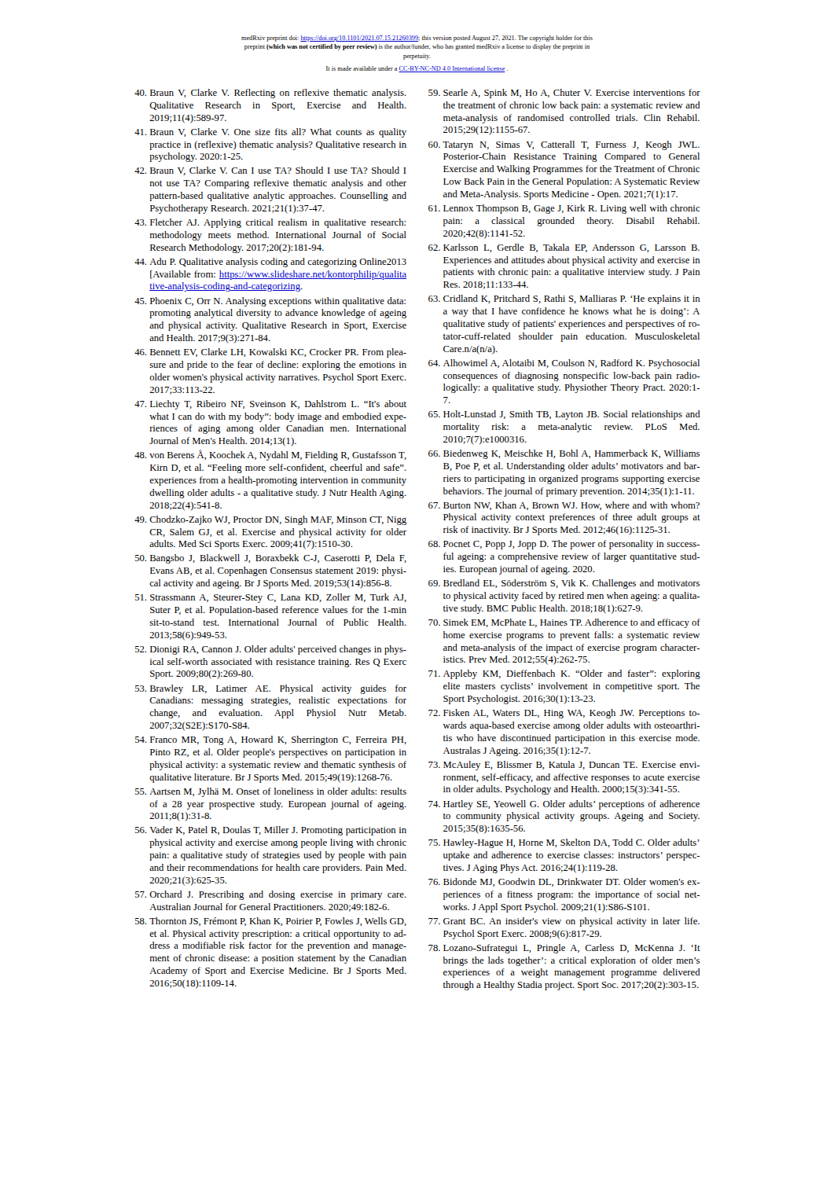medRxiv preprint doi: https://doi.org/10.1101/2021.07.15.21260399; this version posted August 27, 2021. The copyright holder for this
preprint (which was not certified by peer review) is the author/funder, who has granted medRxiv a license to display the preprint in
perpetuity.
It is made available under a CC-BY-NC-ND 4.0 International license .
Braun V, Clarke V. Reflecting on reflexive thematic analysis. Qualitative Research in Sport, Exercise and Health. 2019;11(4):589-97.
Braun V, Clarke V. One size fits all? What counts as quality practice in (reflexive) thematic analysis? Qualitative research in psychology. 2020:1-25.
Braun V, Clarke V. Can I use TA? Should I use TA? Should I not use TA? Comparing reflexive thematic analysis and other pattern-based qualitative analytic approaches. Counselling and Psychotherapy Research. 2021;21(1):37-47.
Fletcher AJ. Applying critical realism in qualitative research: methodology meets method. International Journal of Social Research Methodology. 2017;20(2):181-94.
Adu P. Qualitative analysis coding and categorizing Online2013 [Available from: https://www.slideshare.net/kontorphilip/qualitative-analysis-coding-and-categorizing.
Phoenix C, Orr N. Analysing exceptions within qualitative data: promoting analytical diversity to advance knowledge of ageing and physical activity. Qualitative Research in Sport, Exercise and Health. 2017;9(3):271-84.
Bennett EV, Clarke LH, Kowalski KC, Crocker PR. From pleasure and pride to the fear of decline: exploring the emotions in older women's physical activity narratives. Psychol Sport Exerc. 2017;33:113-22.
Liechty T, Ribeiro NF, Sveinson K, Dahlstrom L. “It's about what I can do with my body”: body image and embodied experiences of aging among older Canadian men. International Journal of Men's Health. 2014;13(1).
von Berens Å, Koochek A, Nydahl M, Fielding R, Gustafsson T, Kirn D, et al. “Feeling more self-confident, cheerful and safe”. experiences from a health-promoting intervention in community dwelling older adults - a qualitative study. J Nutr Health Aging. 2018;22(4):541-8.
Chodzko-Zajko WJ, Proctor DN, Singh MAF, Minson CT, Nigg CR, Salem GJ, et al. Exercise and physical activity for older adults. Med Sci Sports Exerc. 2009;41(7):1510-30.
Bangsbo J, Blackwell J, Boraxbekk C-J, Caserotti P, Dela F, Evans AB, et al. Copenhagen Consensus statement 2019: physical activity and ageing. Br J Sports Med. 2019;53(14):856-8.
Strassmann A, Steurer-Stey C, Lana KD, Zoller M, Turk AJ, Suter P, et al. Population-based reference values for the 1-min sit-to-stand test. International Journal of Public Health. 2013;58(6):949-53.
Dionigi RA, Cannon J. Older adults' perceived changes in physical self-worth associated with resistance training. Res Q Exerc Sport. 2009;80(2):269-80.
Brawley LR, Latimer AE. Physical activity guides for Canadians: messaging strategies, realistic expectations for change, and evaluation. Appl Physiol Nutr Metab. 2007;32(S2E):S170-S84.
Franco MR, Tong A, Howard K, Sherrington C, Ferreira PH, Pinto RZ, et al. Older people's perspectives on participation in physical activity: a systematic review and thematic synthesis of qualitative literature. Br J Sports Med. 2015;49(19):1268-76.
Aartsen M, Jylhä M. Onset of loneliness in older adults: results of a 28 year prospective study. European journal of ageing. 2011;8(1):31-8.
Vader K, Patel R, Doulas T, Miller J. Promoting participation in physical activity and exercise among people living with chronic pain: a qualitative study of strategies used by people with pain and their recommendations for health care providers. Pain Med. 2020;21(3):625-35.
Orchard J. Prescribing and dosing exercise in primary care. Australian Journal for General Practitioners. 2020;49:182-6.
Thornton JS, Frémont P, Khan K, Poirier P, Fowles J, Wells GD, et al. Physical activity prescription: a critical opportunity to address a modifiable risk factor for the prevention and management of chronic disease: a position statement by the Canadian Academy of Sport and Exercise Medicine. Br J Sports Med. 2016;50(18):1109-14.
Searle A, Spink M, Ho A, Chuter V. Exercise interventions for the treatment of chronic low back pain: a systematic review and meta-analysis of randomised controlled trials. Clin Rehabil. 2015;29(12):1155-67.
Tataryn N, Simas V, Catterall T, Furness J, Keogh JWL. Posterior-Chain Resistance Training Compared to General Exercise and Walking Programmes for the Treatment of Chronic Low Back Pain in the General Population: A Systematic Review and Meta-Analysis. Sports Medicine - Open. 2021;7(1):17.
Lennox Thompson B, Gage J, Kirk R. Living well with chronic pain: a classical grounded theory. Disabil Rehabil. 2020;42(8):1141-52.
Karlsson L, Gerdle B, Takala EP, Andersson G, Larsson B. Experiences and attitudes about physical activity and exercise in patients with chronic pain: a qualitative interview study. J Pain Res. 2018;11:133-44.
Cridland K, Pritchard S, Rathi S, Malliaras P. ‘He explains it in a way that I have confidence he knows what he is doing’: A qualitative study of patients' experiences and perspectives of rotator-cuff-related shoulder pain education. Musculoskeletal Care.n/a(n/a).
Alhowimel A, Alotaibi M, Coulson N, Radford K. Psychosocial consequences of diagnosing nonspecific low-back pain radiologically: a qualitative study. Physiother Theory Pract. 2020:1-7.
Holt-Lunstad J, Smith TB, Layton JB. Social relationships and mortality risk: a meta-analytic review. PLoS Med. 2010;7(7):e1000316.
Biedenweg K, Meischke H, Bohl A, Hammerback K, Williams B, Poe P, et al. Understanding older adults’ motivators and barriers to participating in organized programs supporting exercise behaviors. The journal of primary prevention. 2014;35(1):1-11.
Burton NW, Khan A, Brown WJ. How, where and with whom? Physical activity context preferences of three adult groups at risk of inactivity. Br J Sports Med. 2012;46(16):1125-31.
Pocnet C, Popp J, Jopp D. The power of personality in successful ageing: a comprehensive review of larger quantitative studies. European journal of ageing. 2020.
Bredland EL, Söderström S, Vik K. Challenges and motivators to physical activity faced by retired men when ageing: a qualitative study. BMC Public Health. 2018;18(1):627-9.
Simek EM, McPhate L, Haines TP. Adherence to and efficacy of home exercise programs to prevent falls: a systematic review and meta-analysis of the impact of exercise program characteristics. Prev Med. 2012;55(4):262-75.
Appleby KM, Dieffenbach K. “Older and faster”: exploring elite masters cyclists’ involvement in competitive sport. The Sport Psychologist. 2016;30(1):13-23.
Fisken AL, Waters DL, Hing WA, Keogh JW. Perceptions towards aqua-based exercise among older adults with osteoarthritis who have discontinued participation in this exercise mode. Australas J Ageing. 2016;35(1):12-7.
McAuley E, Blissmer B, Katula J, Duncan TE. Exercise environment, self-efficacy, and affective responses to acute exercise in older adults. Psychology and Health. 2000;15(3):341-55.
Hartley SE, Yeowell G. Older adults’ perceptions of adherence to community physical activity groups. Ageing and Society. 2015;35(8):1635-56.
Hawley-Hague H, Horne M, Skelton DA, Todd C. Older adults’ uptake and adherence to exercise classes: instructors’ perspectives. J Aging Phys Act. 2016;24(1):119-28.
Bidonde MJ, Goodwin DL, Drinkwater DT. Older women's experiences of a fitness program: the importance of social networks. J Appl Sport Psychol. 2009;21(1):S86-S101.
Grant BC. An insider's view on physical activity in later life. Psychol Sport Exerc. 2008;9(6):817-29.
Lozano-Sufrategui L, Pringle A, Carless D, McKenna J. ‘It brings the lads together’: a critical exploration of older men’s experiences of a weight management programme delivered through a Healthy Stadia project. Sport Soc. 2017;20(2):303-15.